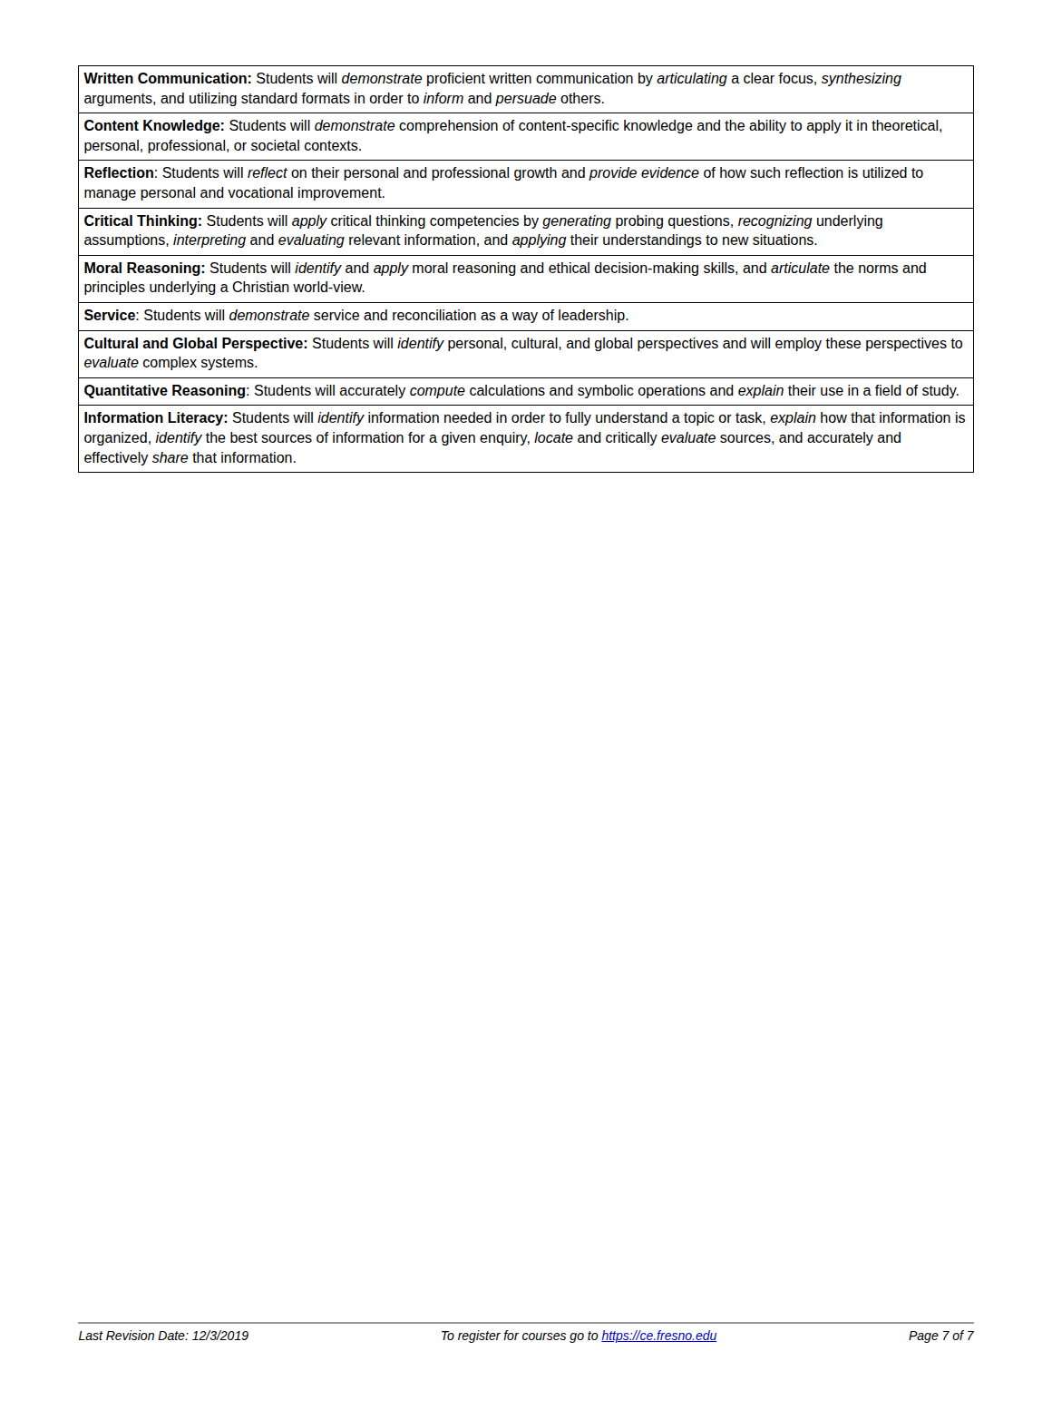| Written Communication: Students will demonstrate proficient written communication by articulating a clear focus, synthesizing arguments, and utilizing standard formats in order to inform and persuade others. |
| Content Knowledge: Students will demonstrate comprehension of content-specific knowledge and the ability to apply it in theoretical, personal, professional, or societal contexts. |
| Reflection : Students will reflect on their personal and professional growth and provide evidence of how such reflection is utilized to manage personal and vocational improvement. |
| Critical Thinking: Students will apply critical thinking competencies by generating probing questions, recognizing underlying assumptions, interpreting and evaluating relevant information, and applying their understandings to new situations. |
| Moral Reasoning: Students will identify and apply moral reasoning and ethical decision-making skills, and articulate the norms and principles underlying a Christian world-view. |
| Service : Students will demonstrate service and reconciliation as a way of leadership. |
| Cultural and Global Perspective: Students will identify personal, cultural, and global perspectives and will employ these perspectives to evaluate complex systems. |
| Quantitative Reasoning : Students will accurately compute calculations and symbolic operations and explain their use in a field of study. |
| Information Literacy: Students will identify information needed in order to fully understand a topic or task, explain how that information is organized, identify the best sources of information for a given enquiry, locate and critically evaluate sources, and accurately and effectively share that information. |
Last Revision Date: 12/3/2019 To register for courses go to https://ce.fresno.edu Page 7 of 7